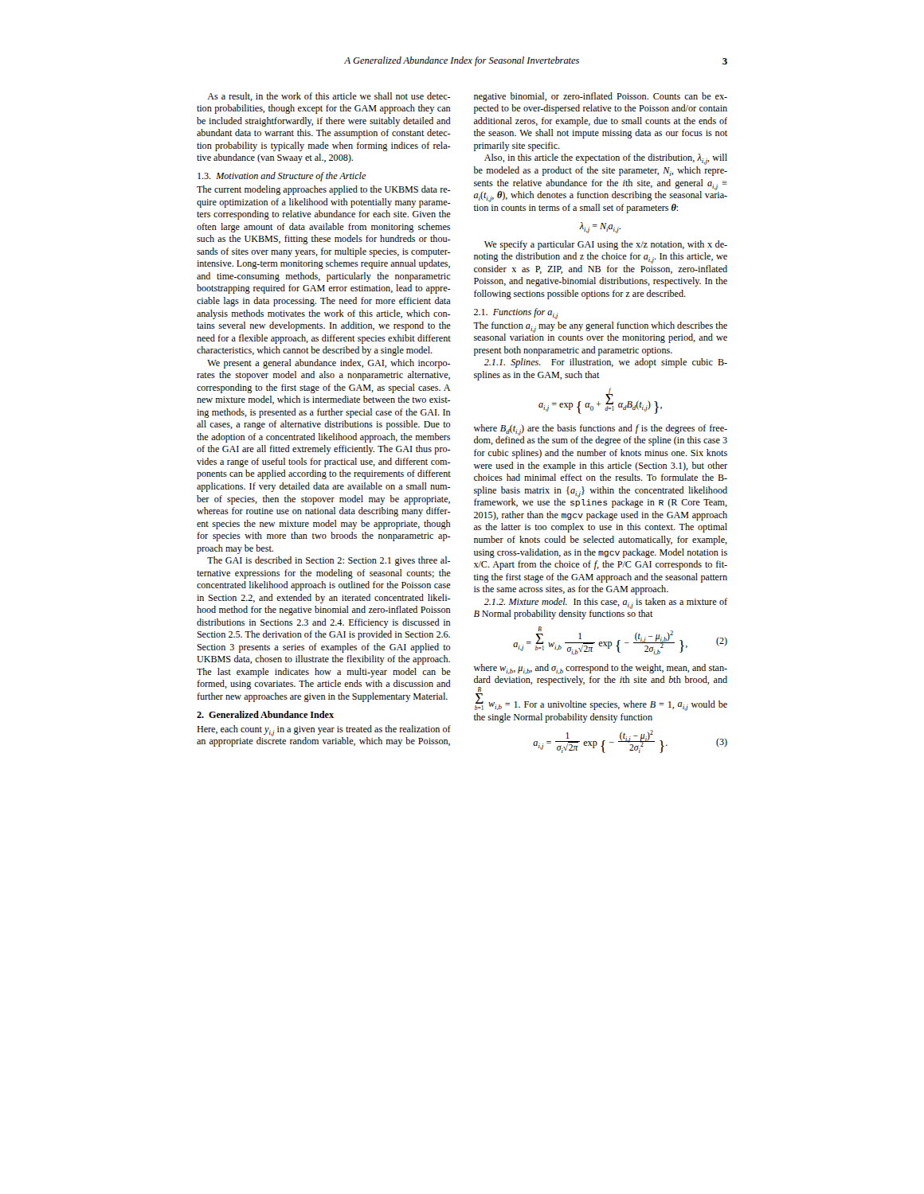A Generalized Abundance Index for Seasonal Invertebrates 3
As a result, in the work of this article we shall not use detection probabilities, though except for the GAM approach they can be included straightforwardly, if there were suitably detailed and abundant data to warrant this. The assumption of constant detection probability is typically made when forming indices of relative abundance (van Swaay et al., 2008).
1.3. Motivation and Structure of the Article
The current modeling approaches applied to the UKBMS data require optimization of a likelihood with potentially many parameters corresponding to relative abundance for each site. Given the often large amount of data available from monitoring schemes such as the UKBMS, fitting these models for hundreds or thousands of sites over many years, for multiple species, is computer-intensive. Long-term monitoring schemes require annual updates, and time-consuming methods, particularly the nonparametric bootstrapping required for GAM error estimation, lead to appreciable lags in data processing. The need for more efficient data analysis methods motivates the work of this article, which contains several new developments. In addition, we respond to the need for a flexible approach, as different species exhibit different characteristics, which cannot be described by a single model.
We present a general abundance index, GAI, which incorporates the stopover model and also a nonparametric alternative, corresponding to the first stage of the GAM, as special cases. A new mixture model, which is intermediate between the two existing methods, is presented as a further special case of the GAI. In all cases, a range of alternative distributions is possible. Due to the adoption of a concentrated likelihood approach, the members of the GAI are all fitted extremely efficiently. The GAI thus provides a range of useful tools for practical use, and different components can be applied according to the requirements of different applications. If very detailed data are available on a small number of species, then the stopover model may be appropriate, whereas for routine use on national data describing many different species the new mixture model may be appropriate, though for species with more than two broods the nonparametric approach may be best.
The GAI is described in Section 2: Section 2.1 gives three alternative expressions for the modeling of seasonal counts; the concentrated likelihood approach is outlined for the Poisson case in Section 2.2, and extended by an iterated concentrated likelihood method for the negative binomial and zero-inflated Poisson distributions in Sections 2.3 and 2.4. Efficiency is discussed in Section 2.5. The derivation of the GAI is provided in Section 2.6. Section 3 presents a series of examples of the GAI applied to UKBMS data, chosen to illustrate the flexibility of the approach. The last example indicates how a multi-year model can be formed, using covariates. The article ends with a discussion and further new approaches are given in the Supplementary Material.
2. Generalized Abundance Index
Here, each count yi,j in a given year is treated as the realization of an appropriate discrete random variable, which may be Poisson, negative binomial, or zero-inflated Poisson. Counts can be expected to be over-dispersed relative to the Poisson and/or contain additional zeros, for example, due to small counts at the ends of the season. We shall not impute missing data as our focus is not primarily site specific.
Also, in this article the expectation of the distribution, λi,j, will be modeled as a product of the site parameter, Ni, which represents the relative abundance for the ith site, and general ai,j ≡ ai(ti,j, θ), which denotes a function describing the seasonal variation in counts in terms of a small set of parameters θ:
λi,j = Niai,j.
We specify a particular GAI using the x/z notation, with x denoting the distribution and z the choice for ai,j. In this article, we consider x as P, ZIP, and NB for the Poisson, zero-inflated Poisson, and negative-binomial distributions, respectively. In the following sections possible options for z are described.
2.1. Functions for ai,j
The function ai,j may be any general function which describes the seasonal variation in counts over the monitoring period, and we present both nonparametric and parametric options.
2.1.1. Splines. For illustration, we adopt simple cubic B-splines as in the GAM, such that
ai,j = exp { α0 + fΣd=1 αdBd(ti,j) },
where Bd(ti,j) are the basis functions and f is the degrees of freedom, defined as the sum of the degree of the spline (in this case 3 for cubic splines) and the number of knots minus one. Six knots were used in the example in this article (Section 3.1), but other choices had minimal effect on the results. To formulate the B-spline basis matrix in {ai,j} within the concentrated likelihood framework, we use the splines package in R (R Core Team, 2015), rather than the mgcv package used in the GAM approach as the latter is too complex to use in this context. The optimal number of knots could be selected automatically, for example, using cross-validation, as in the mgcv package. Model notation is x/C. Apart from the choice of f, the P/C GAI corresponds to fitting the first stage of the GAM approach and the seasonal pattern is the same across sites, as for the GAM approach.
2.1.2. Mixture model. In this case, ai,j is taken as a mixture of B Normal probability density functions so that
ai,j = BΣb=1 wi,b 1 σi,b√2π exp { − (ti,j − μi,b)22σi,b2 }, (2)
where wi,b, μi,b, and σi,b correspond to the weight, mean, and standard deviation, respectively, for the ith site and bth brood, and BΣb=1 wi,b = 1. For a univoltine species, where B = 1, ai,j would be the single Normal probability density function
ai,j = 1 σi√2π exp { − (ti,j − μi)22σi2 }. (3)